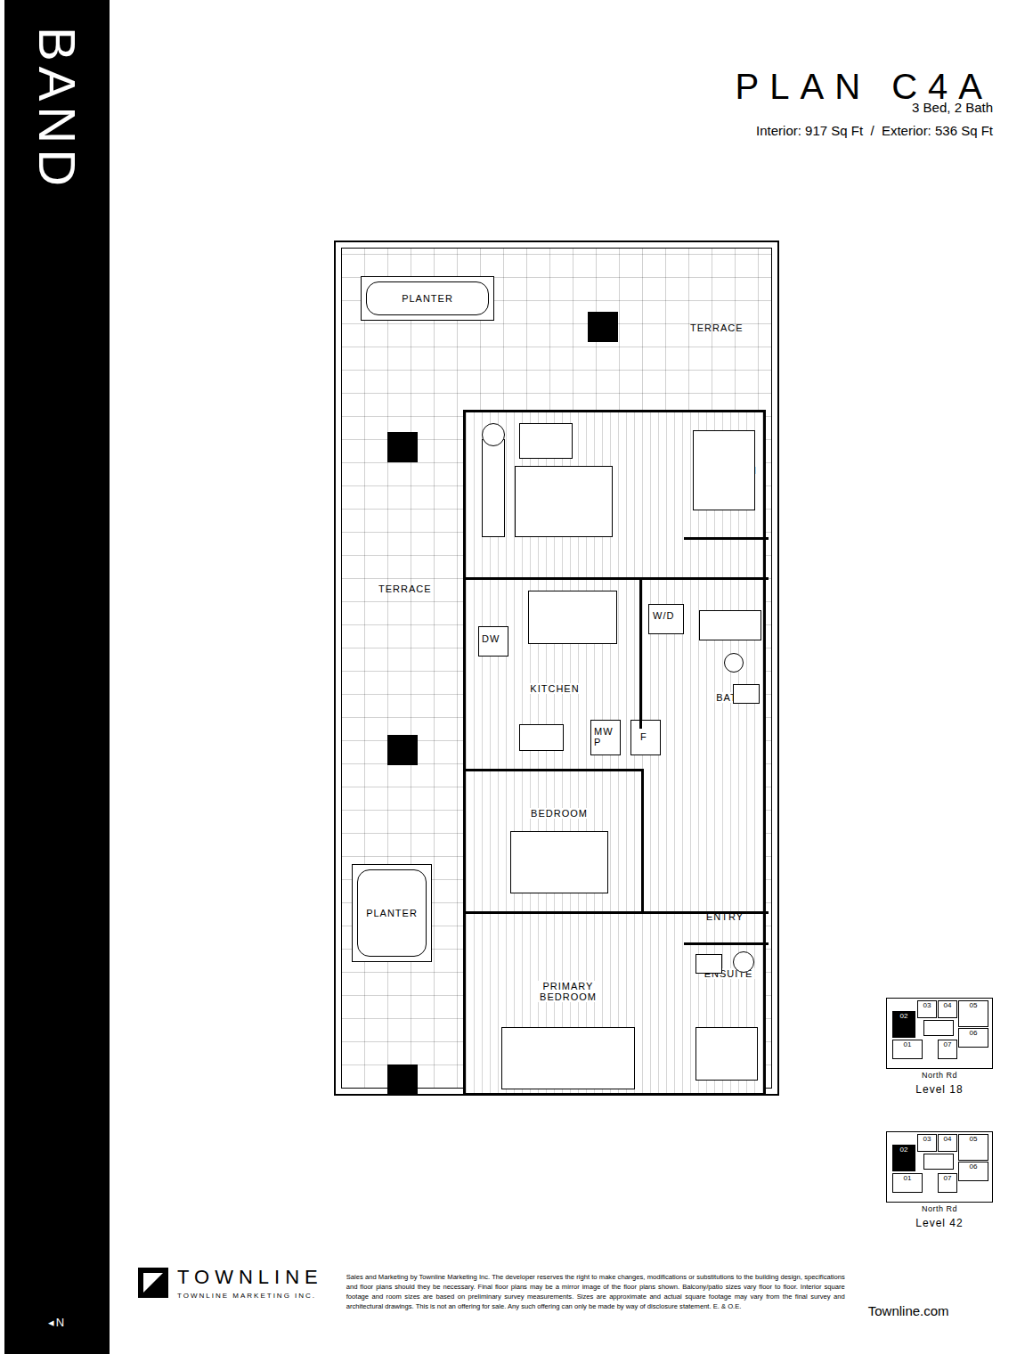BAND
◂N
PLAN C4A
3 Bed, 2 Bath
Interior: 917 Sq Ft / Exterior: 536 Sq Ft
TERRACE TERRACE
PLANTER
PLANTER
LIVING
DINING
KITCHEN
DW
MW
P
F
BEDROOM
W/D
BATH
BEDROOM
ENTRY
PRIMARY
BEDROOM
ENSUITE
02
03
04
05
06
01
07
North Rd
Level 18
02
03
04
05
06
01
07
North Rd
Level 42
TOWNLINE
TOWNLINE MARKETING INC.
Sales and Marketing by Townline Marketing Inc. The developer reserves the right to make changes, modifications or substitutions to the building design, specifications and floor plans should they be necessary. Final floor plans may be a mirror image of the floor plans shown. Balcony/patio sizes vary floor to floor. Interior square footage and room sizes are based on preliminary survey measurements. Sizes are approximate and actual square footage may vary from the final survey and architectural drawings. This is not an offering for sale. Any such offering can only be made by way of disclosure statement. E. & O.E.
Townline.com